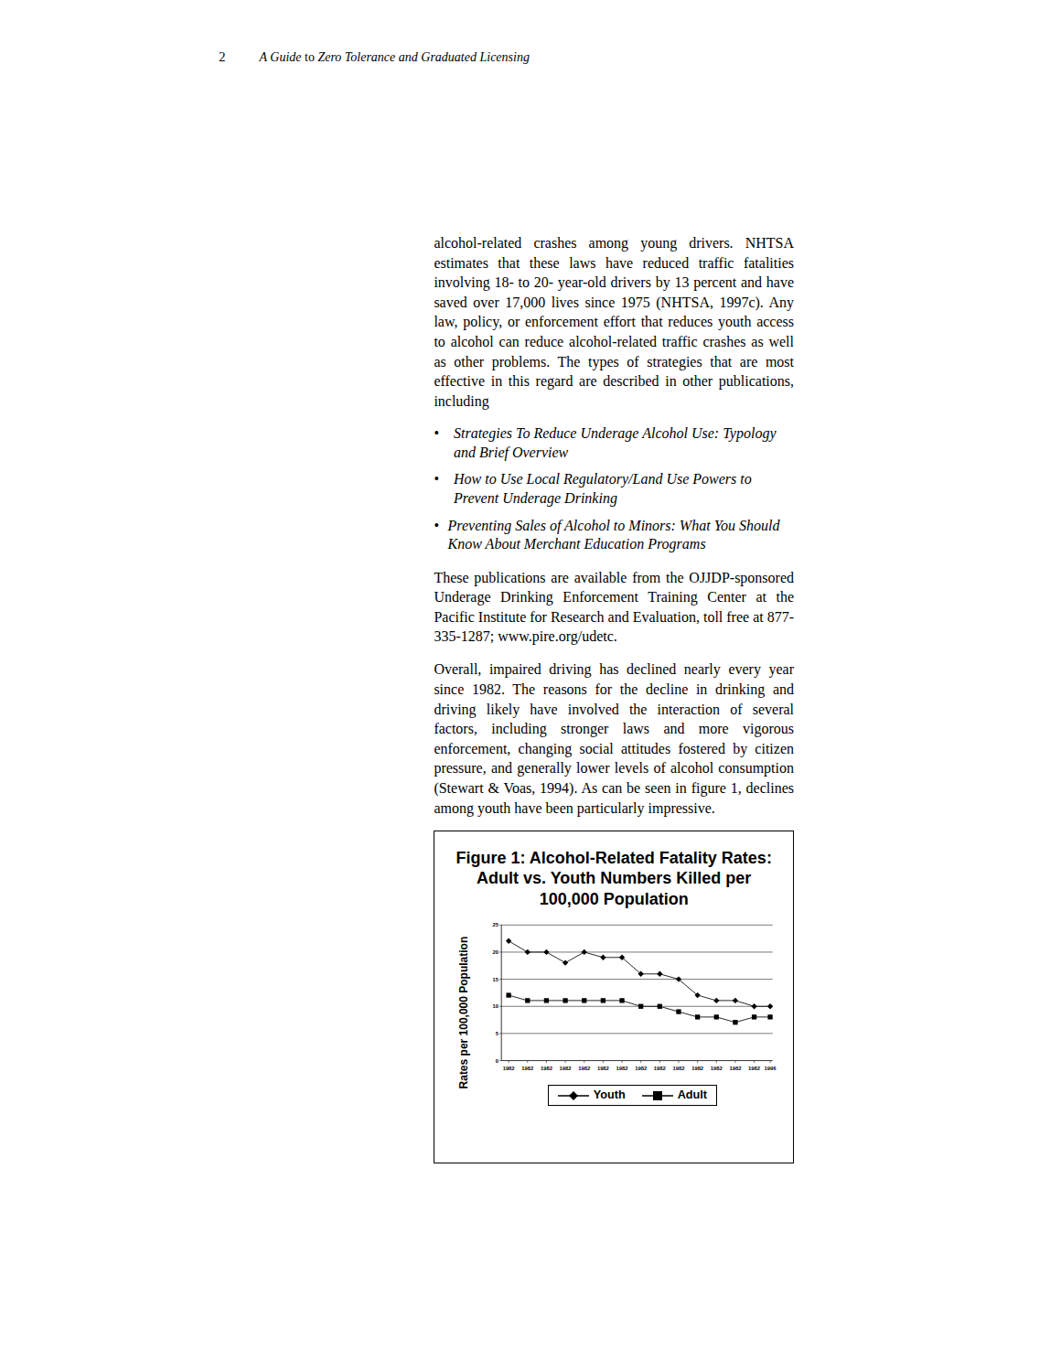2 A Guide to Zero Tolerance and Graduated Licensing
alcohol-related crashes among young drivers. NHTSA estimates that these laws have reduced traffic fatalities involving 18- to 20- year-old drivers by 13 percent and have saved over 17,000 lives since 1975 (NHTSA, 1997c). Any law, policy, or enforcement effort that reduces youth access to alcohol can reduce alcohol-related traffic crashes as well as other problems. The types of strategies that are most effective in this regard are described in other publications, including
•Strategies To Reduce Underage Alcohol Use: Typology and Brief Overview
•How to Use Local Regulatory/Land Use Powers to Prevent Underage Drinking
•Preventing Sales of Alcohol to Minors: What You Should Know About Merchant Education Programs
These publications are available from the OJJDP-sponsored Underage Drinking Enforcement Training Center at the Pacific Institute for Research and Evaluation, toll free at 877-335-1287; www.pire.org/udetc.
Overall, impaired driving has declined nearly every year since 1982. The reasons for the decline in drinking and driving likely have involved the interaction of several factors, including stronger laws and more vigorous enforcement, changing social attitudes fostered by citizen pressure, and generally lower levels of alcohol consumption (Stewart & Voas, 1994). As can be seen in figure 1, declines among youth have been particularly impressive.
Figure 1: Alcohol-Related Fatality Rates:
Adult vs. Youth Numbers Killed per 100,000 Population
Rates per 100,000 Population
25 20 15 10 5 0 1982 1982 1982 1982 1982 1982 1982 1982 1982 1982 1982 1982 1982 1982 1996
Youth Adult